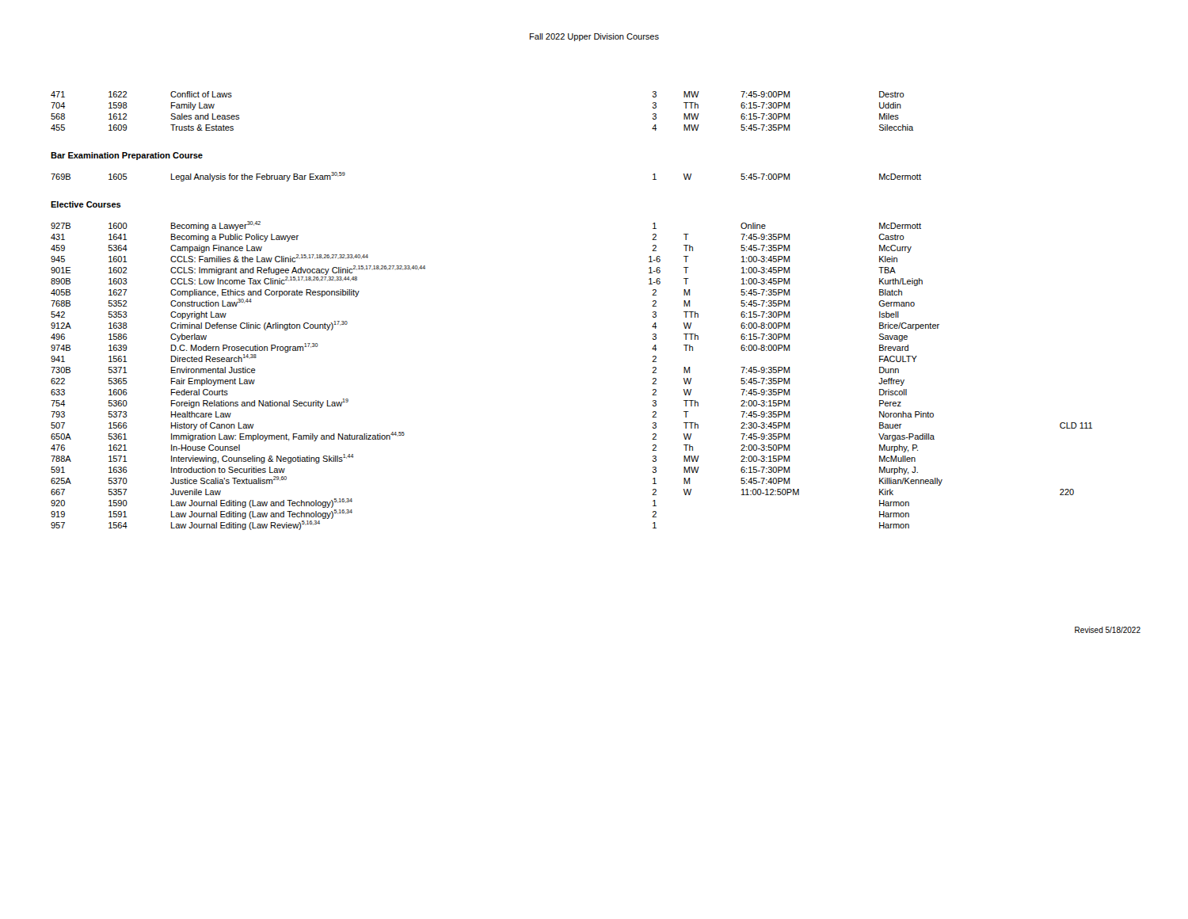Fall 2022 Upper Division Courses
| 471 | 1622 | Conflict of Laws | 3 | MW | 7:45-9:00PM | Destro | |
| 704 | 1598 | Family Law | 3 | TTh | 6:15-7:30PM | Uddin | |
| 568 | 1612 | Sales and Leases | 3 | MW | 6:15-7:30PM | Miles | |
| 455 | 1609 | Trusts & Estates | 4 | MW | 5:45-7:35PM | Silecchia | |
| Bar Examination Preparation Course |
| 769B | 1605 | Legal Analysis for the February Bar Exam 30,59 | 1 | W | 5:45-7:00PM | McDermott | |
| Elective Courses |
| 927B | 1600 | Becoming a Lawyer 30,42 | 1 | | Online | McDermott | |
| 431 | 1641 | Becoming a Public Policy Lawyer | 2 | T | 7:45-9:35PM | Castro | |
| 459 | 5364 | Campaign Finance Law | 2 | Th | 5:45-7:35PM | McCurry | |
| 945 | 1601 | CCLS: Families & the Law Clinic 2,15,17,18,26,27,32,33,40,44 | 1-6 | T | 1:00-3:45PM | Klein | |
| 901E | 1602 | CCLS: Immigrant and Refugee Advocacy Clinic 2,15,17,18,26,27,32,33,40,44 | 1-6 | T | 1:00-3:45PM | TBA | |
| 890B | 1603 | CCLS: Low Income Tax Clinic 2,15,17,18,26,27,32,33,44,48 | 1-6 | T | 1:00-3:45PM | Kurth/Leigh | |
| 405B | 1627 | Compliance, Ethics and Corporate Responsibility | 2 | M | 5:45-7:35PM | Blatch | |
| 768B | 5352 | Construction Law 30,44 | 2 | M | 5:45-7:35PM | Germano | |
| 542 | 5353 | Copyright Law | 3 | TTh | 6:15-7:30PM | Isbell | |
| 912A | 1638 | Criminal Defense Clinic (Arlington County) 17,30 | 4 | W | 6:00-8:00PM | Brice/Carpenter | |
| 496 | 1586 | Cyberlaw | 3 | TTh | 6:15-7:30PM | Savage | |
| 974B | 1639 | D.C. Modern Prosecution Program 17,30 | 4 | Th | 6:00-8:00PM | Brevard | |
| 941 | 1561 | Directed Research 14,38 | 2 | | | FACULTY | |
| 730B | 5371 | Environmental Justice | 2 | M | 7:45-9:35PM | Dunn | |
| 622 | 5365 | Fair Employment Law | 2 | W | 5:45-7:35PM | Jeffrey | |
| 633 | 1606 | Federal Courts | 2 | W | 7:45-9:35PM | Driscoll | |
| 754 | 5360 | Foreign Relations and National Security Law 19 | 3 | TTh | 2:00-3:15PM | Perez | |
| 793 | 5373 | Healthcare Law | 2 | T | 7:45-9:35PM | Noronha Pinto | |
| 507 | 1566 | History of Canon Law | 3 | TTh | 2:30-3:45PM | Bauer | CLD 111 |
| 650A | 5361 | Immigration Law: Employment, Family and Naturalization 44,55 | 2 | W | 7:45-9:35PM | Vargas-Padilla | |
| 476 | 1621 | In-House Counsel | 2 | Th | 2:00-3:50PM | Murphy, P. | |
| 788A | 1571 | Interviewing, Counseling & Negotiating Skills 1,44 | 3 | MW | 2:00-3:15PM | McMullen | |
| 591 | 1636 | Introduction to Securities Law | 3 | MW | 6:15-7:30PM | Murphy, J. | |
| 625A | 5370 | Justice Scalia's Textualism 29,60 | 1 | M | 5:45-7:40PM | Killian/Kenneally | |
| 667 | 5357 | Juvenile Law | 2 | W | 11:00-12:50PM | Kirk | 220 |
| 920 | 1590 | Law Journal Editing (Law and Technology) 5,16,34 | 1 | | | Harmon | |
| 919 | 1591 | Law Journal Editing (Law and Technology) 5,16,34 | 2 | | | Harmon | |
| 957 | 1564 | Law Journal Editing (Law Review) 5,16,34 | 1 | | | Harmon | |
Revised 5/18/2022